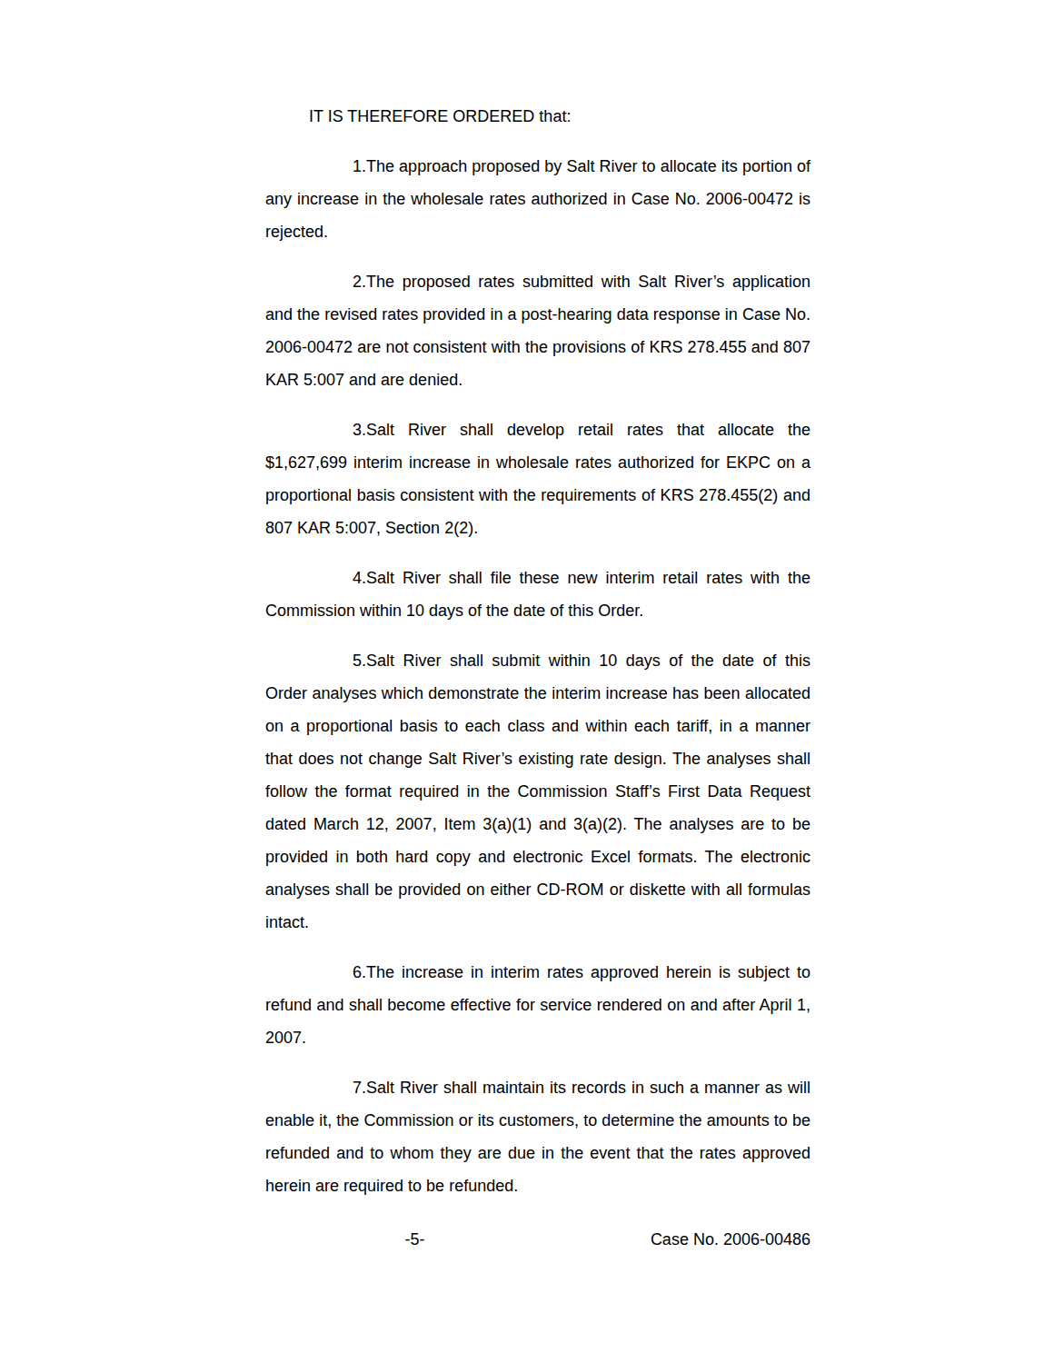IT IS THEREFORE ORDERED that:
1. The approach proposed by Salt River to allocate its portion of any increase in the wholesale rates authorized in Case No. 2006-00472 is rejected.
2. The proposed rates submitted with Salt River’s application and the revised rates provided in a post-hearing data response in Case No. 2006-00472 are not consistent with the provisions of KRS 278.455 and 807 KAR 5:007 and are denied.
3. Salt River shall develop retail rates that allocate the $1,627,699 interim increase in wholesale rates authorized for EKPC on a proportional basis consistent with the requirements of KRS 278.455(2) and 807 KAR 5:007, Section 2(2).
4. Salt River shall file these new interim retail rates with the Commission within 10 days of the date of this Order.
5. Salt River shall submit within 10 days of the date of this Order analyses which demonstrate the interim increase has been allocated on a proportional basis to each class and within each tariff, in a manner that does not change Salt River’s existing rate design. The analyses shall follow the format required in the Commission Staff’s First Data Request dated March 12, 2007, Item 3(a)(1) and 3(a)(2). The analyses are to be provided in both hard copy and electronic Excel formats. The electronic analyses shall be provided on either CD-ROM or diskette with all formulas intact.
6. The increase in interim rates approved herein is subject to refund and shall become effective for service rendered on and after April 1, 2007.
7. Salt River shall maintain its records in such a manner as will enable it, the Commission or its customers, to determine the amounts to be refunded and to whom they are due in the event that the rates approved herein are required to be refunded.
-5- Case No. 2006-00486